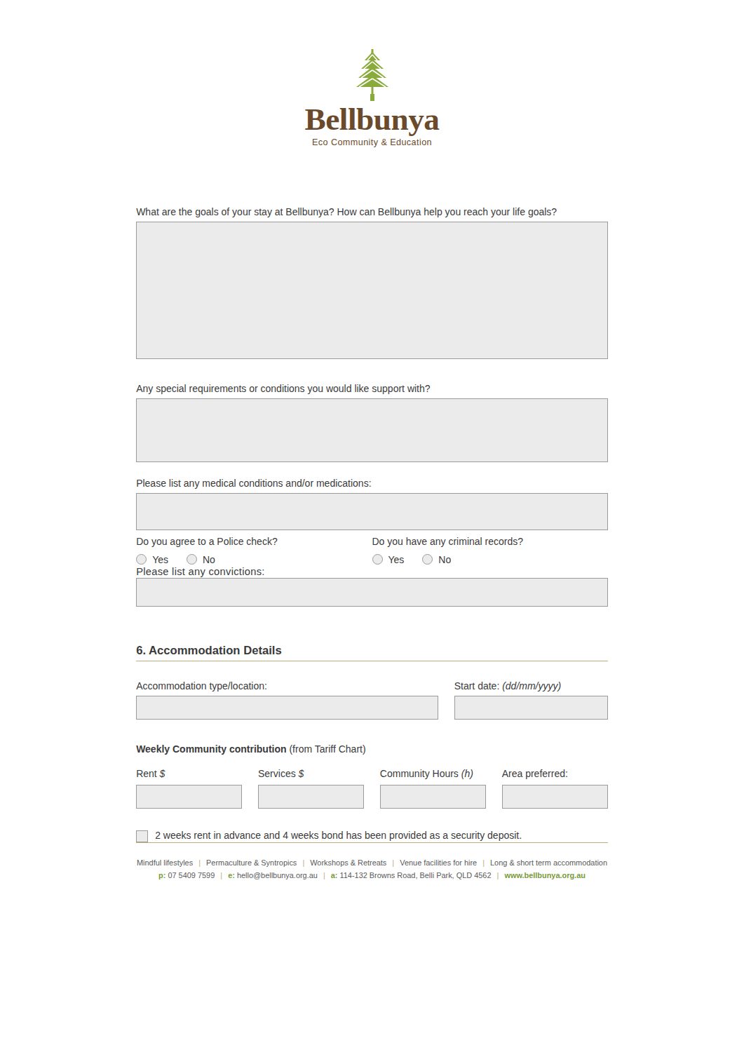Bellbunya
Eco Community & Education
What are the goals of your stay at Bellbunya? How can Bellbunya help you reach your life goals?
Any special requirements or conditions you would like support with?
Please list any medical conditions and/or medications:
Do you agree to a Police check?
Yes No
Do you have any criminal records?
Yes No
Please list any convictions:
6. Accommodation Details
Accommodation type/location:
Start date: (dd/mm/yyyy)
Weekly Community contribution (from Tariff Chart)
Rent $
Services $
Community Hours (h)
Area preferred:
2 weeks rent in advance and 4 weeks bond has been provided as a security deposit.
Mindful lifestyles | Permaculture & Syntropics | Workshops & Retreats | Venue facilities for hire | Long & short term accommodation
p: 07 5409 7599 | e: hello@bellbunya.org.au | a: 114-132 Browns Road, Belli Park, QLD 4562 | www.bellbunya.org.au